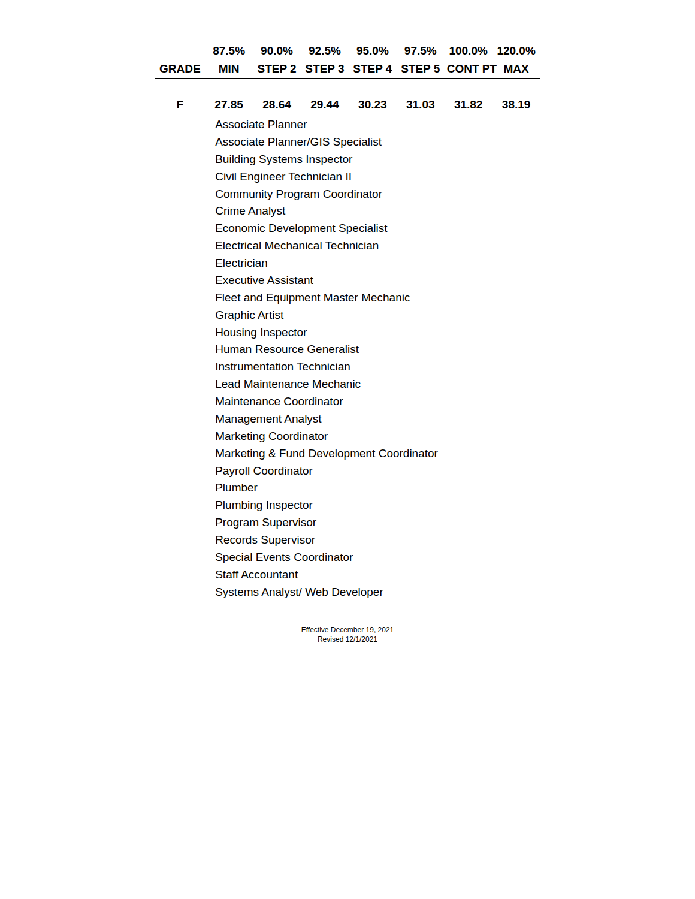| | 87.5% | 90.0% | 92.5% | 95.0% | 97.5% | 100.0% | 120.0% |
| --- | --- | --- | --- | --- | --- | --- | --- |
| GRADE | MIN | STEP 2 | STEP 3 | STEP 4 | STEP 5 | CONT PT | MAX |
| F | 27.85 | 28.64 | 29.44 | 30.23 | 31.03 | 31.82 | 38.19 |
Associate Planner
Associate Planner/GIS Specialist
Building Systems Inspector
Civil Engineer Technician II
Community Program Coordinator
Crime Analyst
Economic Development Specialist
Electrical Mechanical Technician
Electrician
Executive Assistant
Fleet and Equipment Master Mechanic
Graphic Artist
Housing Inspector
Human Resource Generalist
Instrumentation Technician
Lead Maintenance Mechanic
Maintenance Coordinator
Management Analyst
Marketing Coordinator
Marketing & Fund Development Coordinator
Payroll Coordinator
Plumber
Plumbing Inspector
Program Supervisor
Records Supervisor
Special Events Coordinator
Staff Accountant
Systems Analyst/ Web Developer
Effective December 19, 2021
Revised 12/1/2021